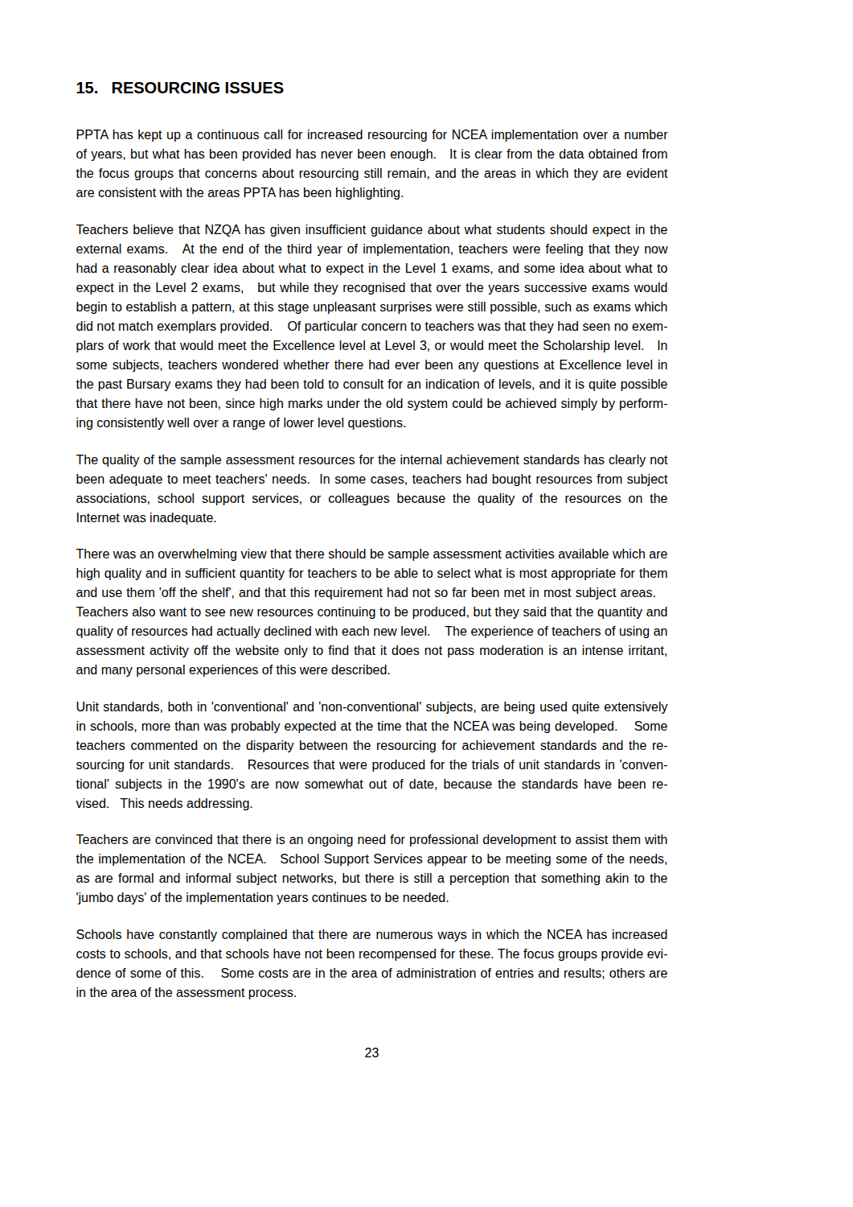15. RESOURCING ISSUES
PPTA has kept up a continuous call for increased resourcing for NCEA implementation over a number of years, but what has been provided has never been enough. It is clear from the data obtained from the focus groups that concerns about resourcing still remain, and the areas in which they are evident are consistent with the areas PPTA has been highlighting.
Teachers believe that NZQA has given insufficient guidance about what students should expect in the external exams. At the end of the third year of implementation, teachers were feeling that they now had a reasonably clear idea about what to expect in the Level 1 exams, and some idea about what to expect in the Level 2 exams, but while they recognised that over the years successive exams would begin to establish a pattern, at this stage unpleasant surprises were still possible, such as exams which did not match exemplars provided. Of particular concern to teachers was that they had seen no exemplars of work that would meet the Excellence level at Level 3, or would meet the Scholarship level. In some subjects, teachers wondered whether there had ever been any questions at Excellence level in the past Bursary exams they had been told to consult for an indication of levels, and it is quite possible that there have not been, since high marks under the old system could be achieved simply by performing consistently well over a range of lower level questions.
The quality of the sample assessment resources for the internal achievement standards has clearly not been adequate to meet teachers' needs. In some cases, teachers had bought resources from subject associations, school support services, or colleagues because the quality of the resources on the Internet was inadequate.
There was an overwhelming view that there should be sample assessment activities available which are high quality and in sufficient quantity for teachers to be able to select what is most appropriate for them and use them 'off the shelf', and that this requirement had not so far been met in most subject areas. Teachers also want to see new resources continuing to be produced, but they said that the quantity and quality of resources had actually declined with each new level. The experience of teachers of using an assessment activity off the website only to find that it does not pass moderation is an intense irritant, and many personal experiences of this were described.
Unit standards, both in 'conventional' and 'non-conventional' subjects, are being used quite extensively in schools, more than was probably expected at the time that the NCEA was being developed. Some teachers commented on the disparity between the resourcing for achievement standards and the resourcing for unit standards. Resources that were produced for the trials of unit standards in 'conventional' subjects in the 1990's are now somewhat out of date, because the standards have been revised. This needs addressing.
Teachers are convinced that there is an ongoing need for professional development to assist them with the implementation of the NCEA. School Support Services appear to be meeting some of the needs, as are formal and informal subject networks, but there is still a perception that something akin to the 'jumbo days' of the implementation years continues to be needed.
Schools have constantly complained that there are numerous ways in which the NCEA has increased costs to schools, and that schools have not been recompensed for these. The focus groups provide evidence of some of this. Some costs are in the area of administration of entries and results; others are in the area of the assessment process.
23